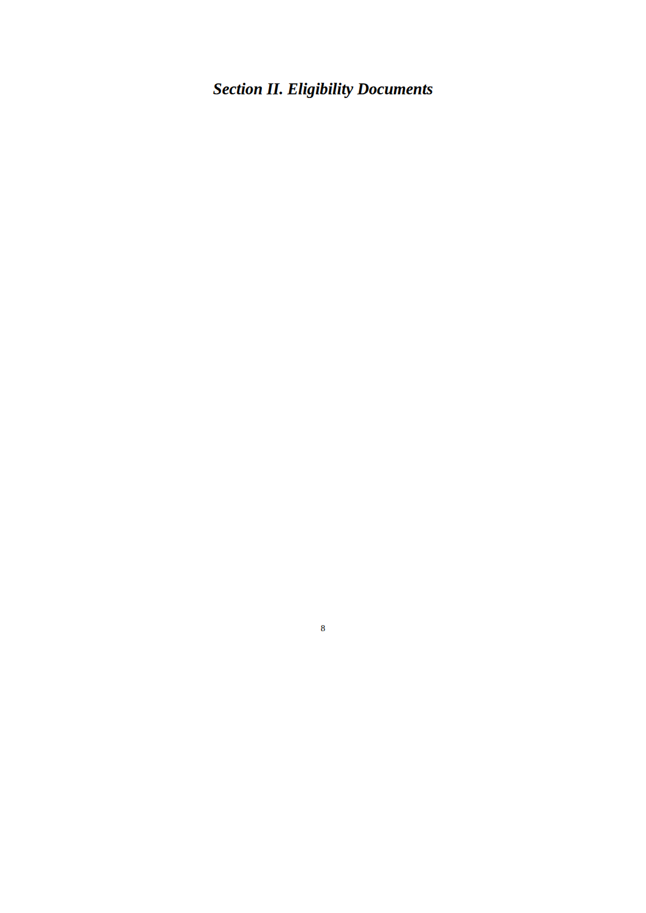Section II. Eligibility Documents
8